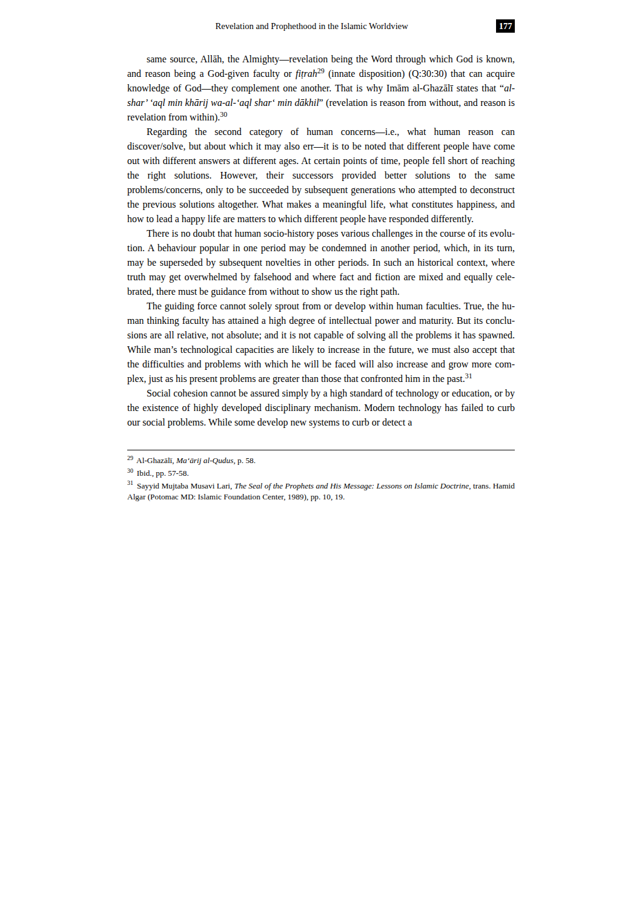Revelation and Prophethood in the Islamic Worldview 177
same source, Allāh, the Almighty—revelation being the Word through which God is known, and reason being a God-given faculty or fiṭrah29 (innate disposition) (Q:30:30) that can acquire knowledge of God—they complement one another. That is why Imām al-Ghazālī states that “al-shar’ ‘aql min khārij wa-al-‘aql shar‘ min dākhil” (revelation is reason from without, and reason is revelation from within).30
Regarding the second category of human concerns—i.e., what human reason can discover/solve, but about which it may also err—it is to be noted that different people have come out with different answers at different ages. At certain points of time, people fell short of reaching the right solutions. However, their successors provided better solutions to the same problems/concerns, only to be succeeded by subsequent generations who attempted to deconstruct the previous solutions altogether. What makes a meaningful life, what constitutes happiness, and how to lead a happy life are matters to which different people have responded differently.
There is no doubt that human socio-history poses various challenges in the course of its evolution. A behaviour popular in one period may be condemned in another period, which, in its turn, may be superseded by subsequent novelties in other periods. In such an historical context, where truth may get overwhelmed by falsehood and where fact and fiction are mixed and equally celebrated, there must be guidance from without to show us the right path.
The guiding force cannot solely sprout from or develop within human faculties. True, the human thinking faculty has attained a high degree of intellectual power and maturity. But its conclusions are all relative, not absolute; and it is not capable of solving all the problems it has spawned. While man’s technological capacities are likely to increase in the future, we must also accept that the difficulties and problems with which he will be faced will also increase and grow more complex, just as his present problems are greater than those that confronted him in the past.31
Social cohesion cannot be assured simply by a high standard of technology or education, or by the existence of highly developed disciplinary mechanism. Modern technology has failed to curb our social problems. While some develop new systems to curb or detect a
29 Al-Ghazālī, Ma‘ārij al-Qudus, p. 58.
30 Ibid., pp. 57-58.
31 Sayyid Mujtaba Musavi Lari, The Seal of the Prophets and His Message: Lessons on Islamic Doctrine, trans. Hamid Algar (Potomac MD: Islamic Foundation Center, 1989), pp. 10, 19.